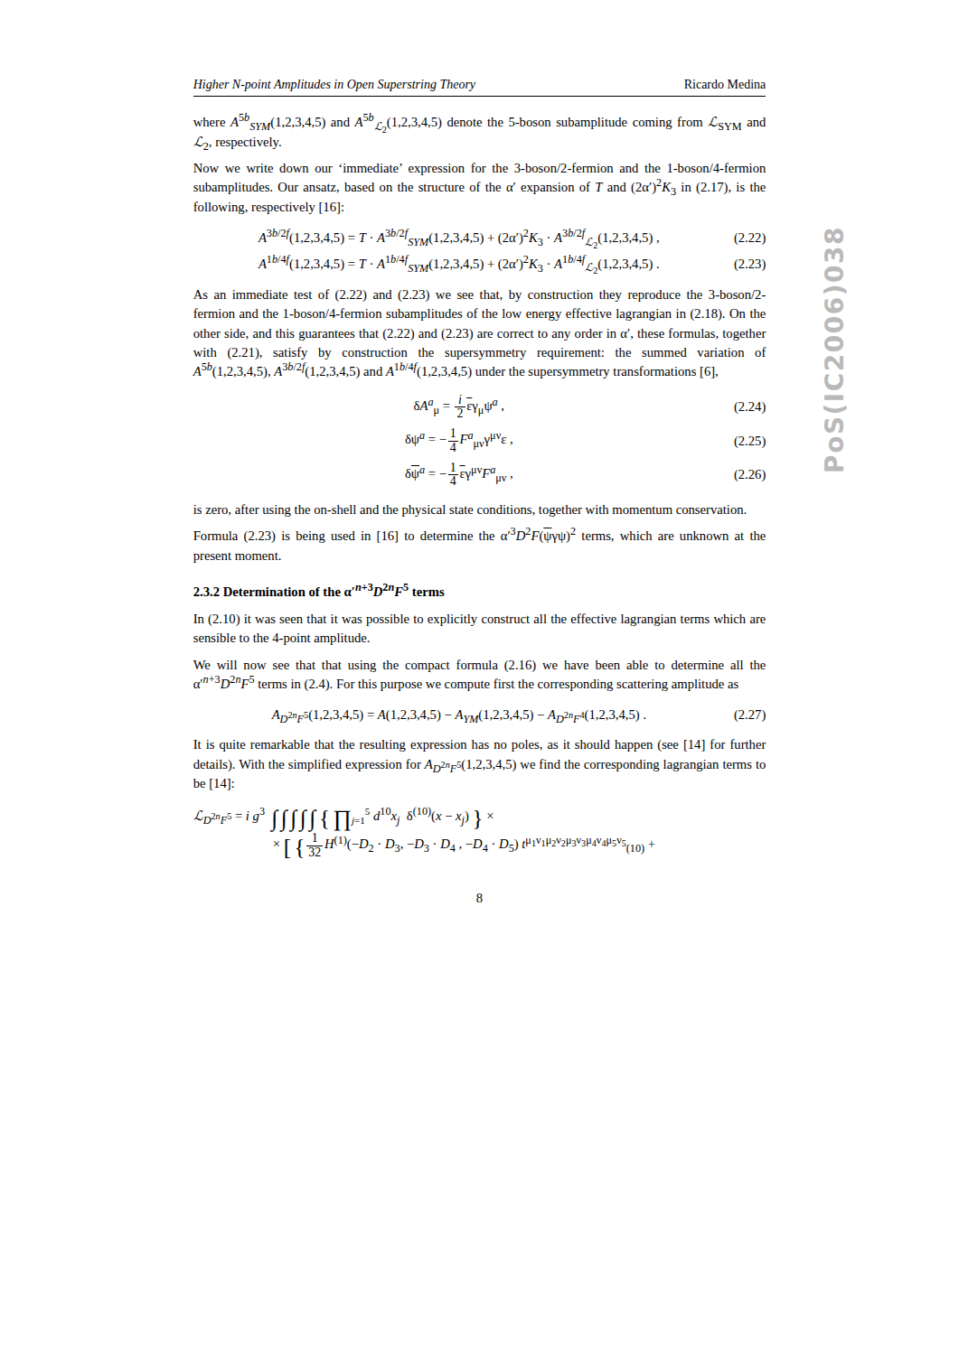PoS(IC2006)038
Higher N-point Amplitudes in Open Superstring Theory
Ricardo Medina
where A5bSYM(1,2,3,4,5) and A5bℒ2(1,2,3,4,5) denote the 5-boson subamplitude coming from ℒSYM and ℒ2, respectively.
Now we write down our ‘immediate’ expression for the 3-boson/2-fermion and the 1-boson/4-fermion subamplitudes. Our ansatz, based on the structure of the α′ expansion of T and (2α′)2K3 in (2.17), is the following, respectively [16]:
A3b/2f(1,2,3,4,5) = T · A3b/2fSYM(1,2,3,4,5) + (2α′)2K3 · A3b/2fℒ2(1,2,3,4,5) ,
(2.22)
A1b/4f(1,2,3,4,5) = T · A1b/4fSYM(1,2,3,4,5) + (2α′)2K3 · A1b/4fℒ2(1,2,3,4,5) .
(2.23)
As an immediate test of (2.22) and (2.23) we see that, by construction they reproduce the 3-boson/2-fermion and the 1-boson/4-fermion subamplitudes of the low energy effective lagrangian in (2.18). On the other side, and this guarantees that (2.22) and (2.23) are correct to any order in α′, these formulas, together with (2.21), satisfy by construction the supersymmetry requirement: the summed variation of A5b(1,2,3,4,5), A3b/2f(1,2,3,4,5) and A1b/4f(1,2,3,4,5) under the supersymmetry transformations [6],
δAaμ = i 2 εγμψa ,
(2.24)
δψa = −14 Faμνγμνε ,
(2.25)
δψa = −14 εγμνFaμν ,
(2.26)
is zero, after using the on-shell and the physical state conditions, together with momentum conservation.
Formula (2.23) is being used in [16] to determine the α′3D2F(ψγψ)2 terms, which are unknown at the present moment.
2.3.2 Determination of the α′n+3D2nF5 terms
In (2.10) it was seen that it was possible to explicitly construct all the effective lagrangian terms which are sensible to the 4-point amplitude.
We will now see that that using the compact formula (2.16) we have been able to determine all the α′n+3D2nF5 terms in (2.4). For this purpose we compute first the corresponding scattering amplitude as
AD2nF5(1,2,3,4,5) = A(1,2,3,4,5) − AYM(1,2,3,4,5) − AD2nF4(1,2,3,4,5) .
(2.27)
It is quite remarkable that the resulting expression has no poles, as it should happen (see [14] for further details). With the simplified expression for AD2nF5(1,2,3,4,5) we find the corresponding lagrangian terms to be [14]:
ℒD2nF5 = i g3 ∫ ∫ ∫ ∫ ∫ { ∏j=15 d10xj δ(10)(x − xj) } × × [ {132 H(1)(−D2 · D3, −D3 · D4 , −D4 · D5) tμ1ν1μ2ν2μ3ν3μ4ν4μ5ν5(10) +
8